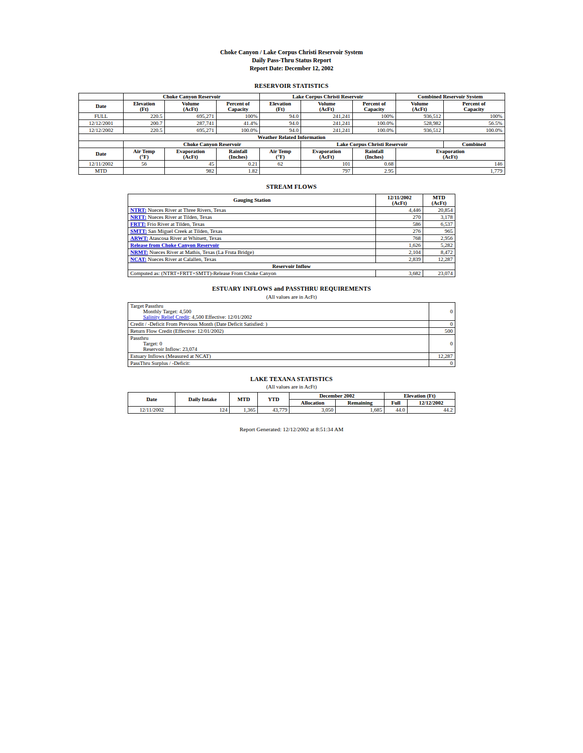Choke Canyon / Lake Corpus Christi Reservoir System
Daily Pass-Thru Status Report
Report Date: December 12, 2002
RESERVOIR STATISTICS
| | Choke Canyon Reservoir | Lake Corpus Christi Reservoir | Combined Reservoir System |
| --- | --- | --- | --- |
| Date | Elevation (Ft) | Volume (AcFt) | Percent of Capacity | Elevation (Ft) | Volume (AcFt) | Percent of Capacity | Volume (AcFt) | Percent of Capacity |
| FULL | 220.5 | 695,271 | 100% | 94.0 | 241,241 | 100% | 936,512 | 100% |
| 12/12/2001 | 200.7 | 287,741 | 41.4% | 94.0 | 241,241 | 100.0% | 528,982 | 56.5% |
| 12/12/2002 | 220.5 | 695,271 | 100.0% | 94.0 | 241,241 | 100.0% | 936,512 | 100.0% |
| Weather Related Information |
| | Choke Canyon Reservoir | Lake Corpus Christi Reservoir | Combined |
| Date | Air Temp (°F) | Evaporation (AcFt) | Rainfall (Inches) | Air Temp (°F) | Evaporation (AcFt) | Rainfall (Inches) | Evaporation (AcFt) |
| 12/11/2002 | 56 | 45 | 0.21 | 62 | 101 | 0.68 | 146 |
| MTD | | 982 | 1.82 | | 797 | 2.95 | 1,779 |
STREAM FLOWS
| Gauging Station | 12/11/2002 (AcFt) | MTD (AcFt) |
| --- | --- | --- |
| NTRT: Nueces River at Three Rivers, Texas | 4,446 | 20,854 |
| NRTT: Nueces River at Tilden, Texas | 270 | 3,178 |
| FRTT: Frio River at Tilden, Texas | 586 | 6,537 |
| SMTT: San Miguel Creek at Tilden, Texas | 276 | 965 |
| ARWT: Atascosa River at Whitsett, Texas | 768 | 2,956 |
| Release from Choke Canyon Reservoir | 1,626 | 5,282 |
| NRMT: Nueces River at Mathis, Texas (La Fruta Bridge) | 2,104 | 8,472 |
| NCAT: Nueces River at Calallen, Texas | 2,839 | 12,287 |
| Reservoir Inflow |
| Computed as: (NTRT+FRTT+SMTT)-Release From Choke Canyon | 3,682 | 23,074 |
ESTUARY INFLOWS and PASSTHRU REQUIREMENTS
(All values are in AcFt)
| Target Passthru Monthly Target: 4,500 Salinity Relief Credit : 4,500 Effective: 12/01/2002 | 0 |
| Credit / -Deficit From Previous Month (Date Deficit Satisfied: ) | 0 |
| Return Flow Credit (Effective: 12/01/2002) | 500 |
| Passthru Target: 0 Reservoir Inflow: 23,074 | 0 |
| Estuary Inflows (Measured at NCAT) | 12,287 |
| PassThru Surplus / -Deficit: | 0 |
LAKE TEXANA STATISTICS
(All values are in AcFt)
| Date | Daily Intake | MTD | YTD | December 2002 | Elevation (Ft) |
| --- | --- | --- | --- | --- | --- |
| Allocation | Remaining | Full | 12/12/2002 |
| 12/11/2002 | 124 | 1,365 | 43,779 | 3,050 | 1,685 | 44.0 | 44.2 |
Report Generated: 12/12/2002 at 8:51:34 AM